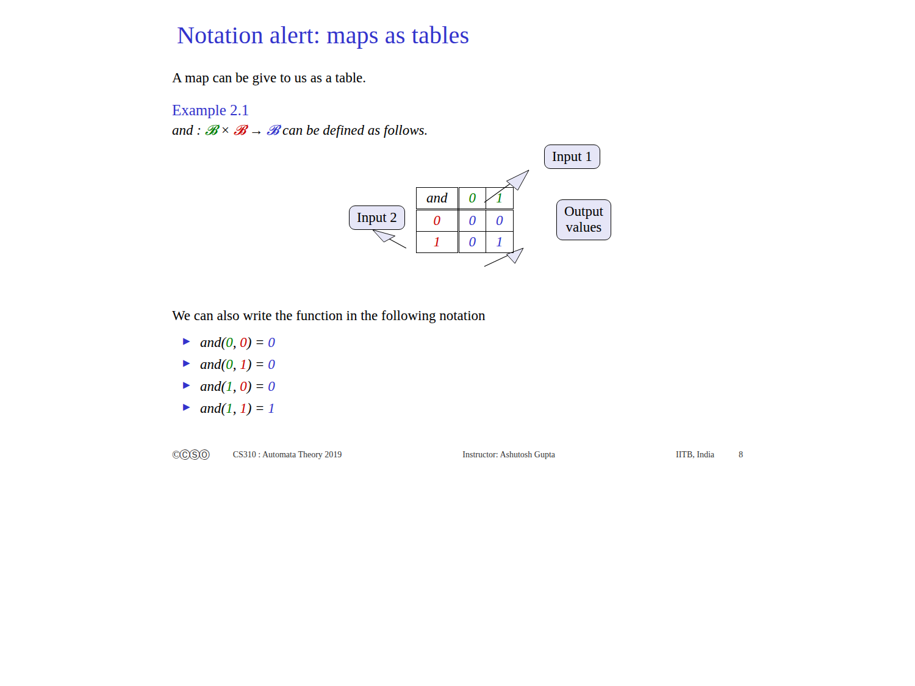Notation alert: maps as tables
A map can be give to us as a table.
Example 2.1
and : 𝓑 × 𝓑 → 𝓑 can be defined as follows.
Input 1
Input 2
Output
values
| and | 0 | 1 |
| 0 | 0 | 0 |
| 1 | 0 | 1 |
We can also write the function in the following notation
and(0, 0) = 0
and(0, 1) = 0
and(1, 0) = 0
and(1, 1) = 1
©ⒸⓈⓄ CS310 : Automata Theory 2019 Instructor: Ashutosh Gupta IITB, India 8